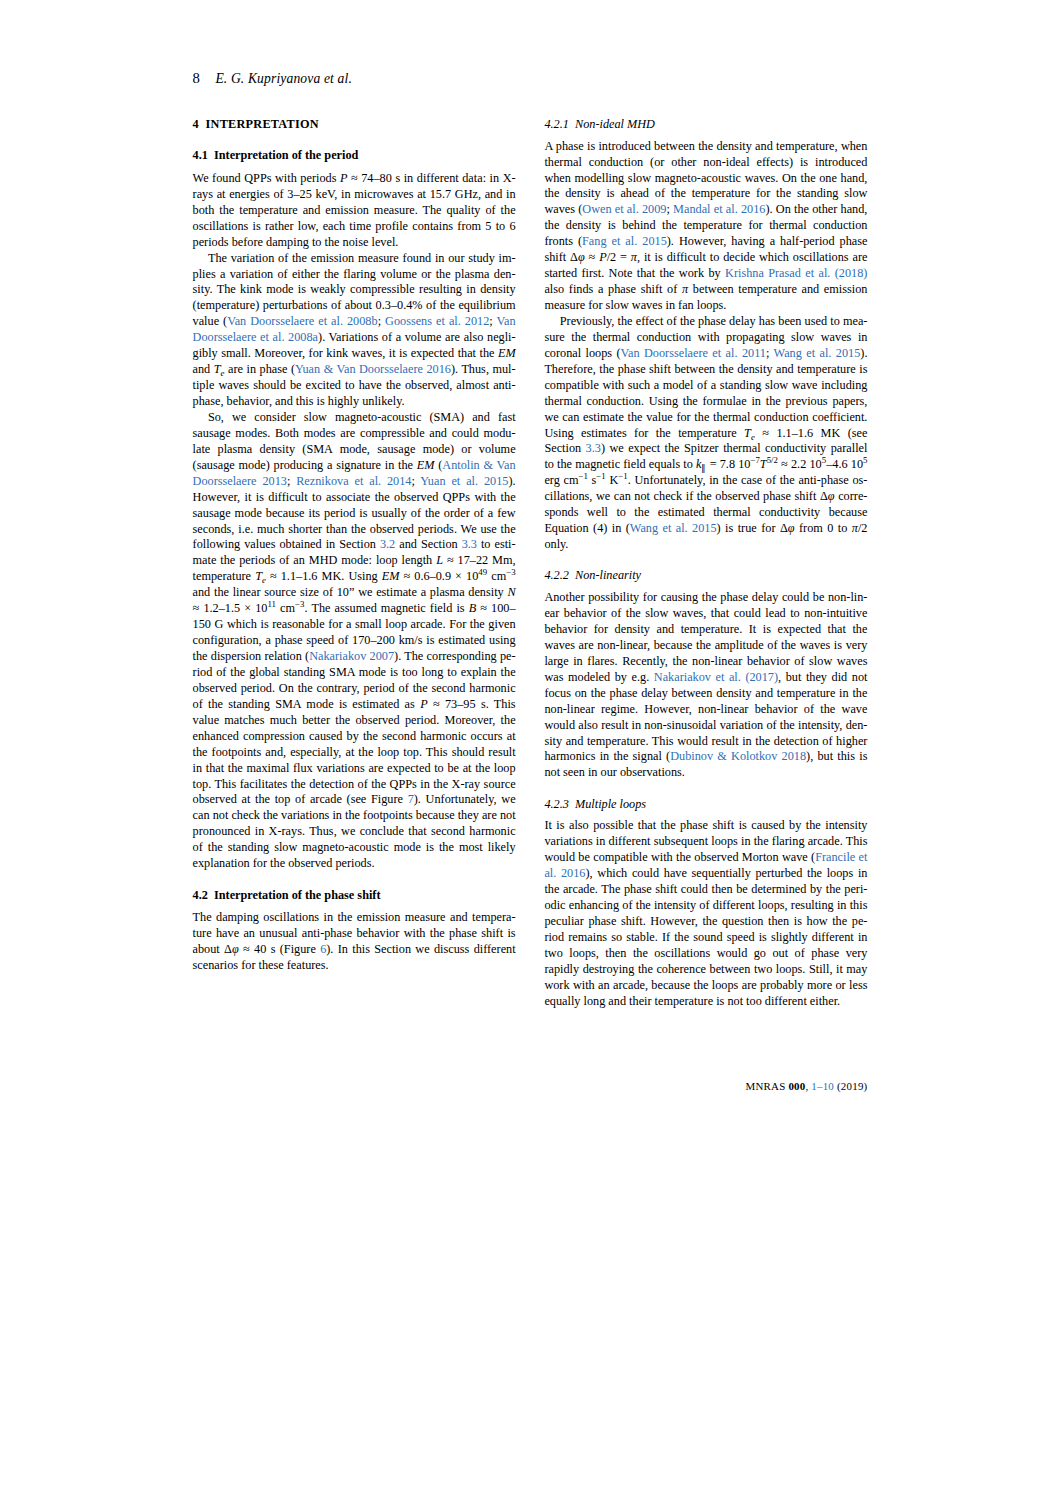8 E. G. Kupriyanova et al.
4 Interpretation
4.1 Interpretation of the period
We found QPPs with periods P ≈ 74–80 s in different data: in X-rays at energies of 3–25 keV, in microwaves at 15.7 GHz, and in both the temperature and emission measure. The quality of the oscillations is rather low, each time profile contains from 5 to 6 periods before damping to the noise level.
The variation of the emission measure found in our study implies a variation of either the flaring volume or the plasma density. The kink mode is weakly compressible resulting in density (temperature) perturbations of about 0.3–0.4% of the equilibrium value (Van Doorsselaere et al. 2008b; Goossens et al. 2012; Van Doorsselaere et al. 2008a). Variations of a volume are also negligibly small. Moreover, for kink waves, it is expected that the EM and Te are in phase (Yuan & Van Doorsselaere 2016). Thus, multiple waves should be excited to have the observed, almost anti-phase, behavior, and this is highly unlikely.
So, we consider slow magneto-acoustic (SMA) and fast sausage modes. Both modes are compressible and could modulate plasma density (SMA mode, sausage mode) or volume (sausage mode) producing a signature in the EM (Antolin & Van Doorsselaere 2013; Reznikova et al. 2014; Yuan et al. 2015). However, it is difficult to associate the observed QPPs with the sausage mode because its period is usually of the order of a few seconds, i.e. much shorter than the observed periods. We use the following values obtained in Section 3.2 and Section 3.3 to estimate the periods of an MHD mode: loop length L ≈ 17–22 Mm, temperature Te ≈ 1.1–1.6 MK. Using EM ≈ 0.6–0.9 × 1049 cm−3 and the linear source size of 10” we estimate a plasma density N ≈ 1.2–1.5 × 1011 cm−3. The assumed magnetic field is B ≈ 100–150 G which is reasonable for a small loop arcade. For the given configuration, a phase speed of 170–200 km/s is estimated using the dispersion relation (Nakariakov 2007). The corresponding period of the global standing SMA mode is too long to explain the observed period. On the contrary, period of the second harmonic of the standing SMA mode is estimated as P ≈ 73–95 s. This value matches much better the observed period. Moreover, the enhanced compression caused by the second harmonic occurs at the footpoints and, especially, at the loop top. This should result in that the maximal flux variations are expected to be at the loop top. This facilitates the detection of the QPPs in the X-ray source observed at the top of arcade (see Figure 7). Unfortunately, we can not check the variations in the footpoints because they are not pronounced in X-rays. Thus, we conclude that second harmonic of the standing slow magneto-acoustic mode is the most likely explanation for the observed periods.
4.2 Interpretation of the phase shift
The damping oscillations in the emission measure and temperature have an unusual anti-phase behavior with the phase shift is about Δφ ≈ 40 s (Figure 6). In this Section we discuss different scenarios for these features.
4.2.1 Non-ideal MHD
A phase is introduced between the density and temperature, when thermal conduction (or other non-ideal effects) is introduced when modelling slow magneto-acoustic waves. On the one hand, the density is ahead of the temperature for the standing slow waves (Owen et al. 2009; Mandal et al. 2016). On the other hand, the density is behind the temperature for thermal conduction fronts (Fang et al. 2015). However, having a half-period phase shift Δφ ≈ P/2 = π, it is difficult to decide which oscillations are started first. Note that the work by Krishna Prasad et al. (2018) also finds a phase shift of π between temperature and emission measure for slow waves in fan loops.
Previously, the effect of the phase delay has been used to measure the thermal conduction with propagating slow waves in coronal loops (Van Doorsselaere et al. 2011; Wang et al. 2015). Therefore, the phase shift between the density and temperature is compatible with such a model of a standing slow wave including thermal conduction. Using the formulae in the previous papers, we can estimate the value for the thermal conduction coefficient. Using estimates for the temperature Te ≈ 1.1–1.6 MK (see Section 3.3) we expect the Spitzer thermal conductivity parallel to the magnetic field equals to k∥ = 7.8 10−7T5/2 ≈ 2.2 105–4.6 105 erg cm−1 s−1 K−1. Unfortunately, in the case of the anti-phase oscillations, we can not check if the observed phase shift Δφ corresponds well to the estimated thermal conductivity because Equation (4) in (Wang et al. 2015) is true for Δφ from 0 to π/2 only.
4.2.2 Non-linearity
Another possibility for causing the phase delay could be non-linear behavior of the slow waves, that could lead to non-intuitive behavior for density and temperature. It is expected that the waves are non-linear, because the amplitude of the waves is very large in flares. Recently, the non-linear behavior of slow waves was modeled by e.g. Nakariakov et al. (2017), but they did not focus on the phase delay between density and temperature in the non-linear regime. However, non-linear behavior of the wave would also result in non-sinusoidal variation of the intensity, density and temperature. This would result in the detection of higher harmonics in the signal (Dubinov & Kolotkov 2018), but this is not seen in our observations.
4.2.3 Multiple loops
It is also possible that the phase shift is caused by the intensity variations in different subsequent loops in the flaring arcade. This would be compatible with the observed Morton wave (Francile et al. 2016), which could have sequentially perturbed the loops in the arcade. The phase shift could then be determined by the periodic enhancing of the intensity of different loops, resulting in this peculiar phase shift. However, the question then is how the period remains so stable. If the sound speed is slightly different in two loops, then the oscillations would go out of phase very rapidly destroying the coherence between two loops. Still, it may work with an arcade, because the loops are probably more or less equally long and their temperature is not too different either.
MNRAS 000, 1–10 (2019)